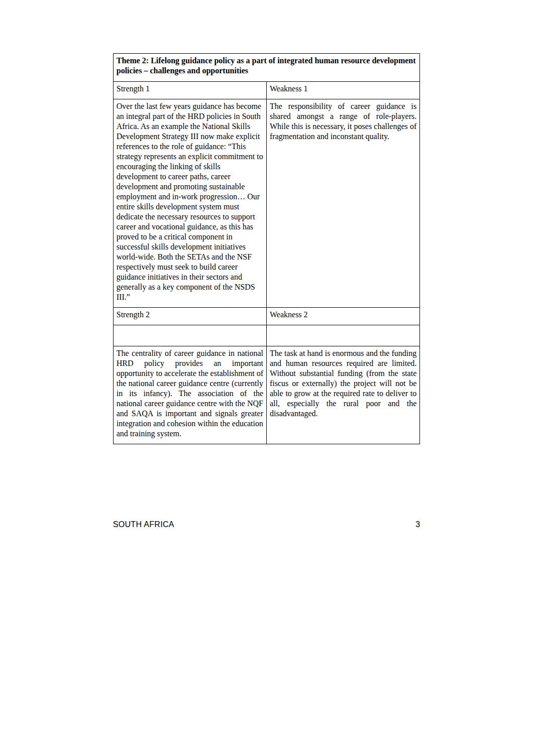| Theme 2: Lifelong guidance policy as a part of integrated human resource development policies – challenges and opportunities |
| Strength 1 | Weakness 1 |
| Over the last few years guidance has become an integral part of the HRD policies in South Africa. As an example the National Skills Development Strategy III now make explicit references to the role of guidance: “This strategy represents an explicit commitment to encouraging the linking of skills development to career paths, career development and promoting sustainable employment and in-work progression… Our entire skills development system must dedicate the necessary resources to support career and vocational guidance, as this has proved to be a critical component in successful skills development initiatives world-wide. Both the SETAs and the NSF respectively must seek to build career guidance initiatives in their sectors and generally as a key component of the NSDS III.” | The responsibility of career guidance is shared amongst a range of role-players. While this is necessary, it poses challenges of fragmentation and inconstant quality. |
| Strength 2 | Weakness 2 |
| The centrality of career guidance in national HRD policy provides an important opportunity to accelerate the establishment of the national career guidance centre (currently in its infancy). The association of the national career guidance centre with the NQF and SAQA is important and signals greater integration and cohesion within the education and training system. | The task at hand is enormous and the funding and human resources required are limited. Without substantial funding (from the state fiscus or externally) the project will not be able to grow at the required rate to deliver to all, especially the rural poor and the disadvantaged. |
SOUTH AFRICA
3